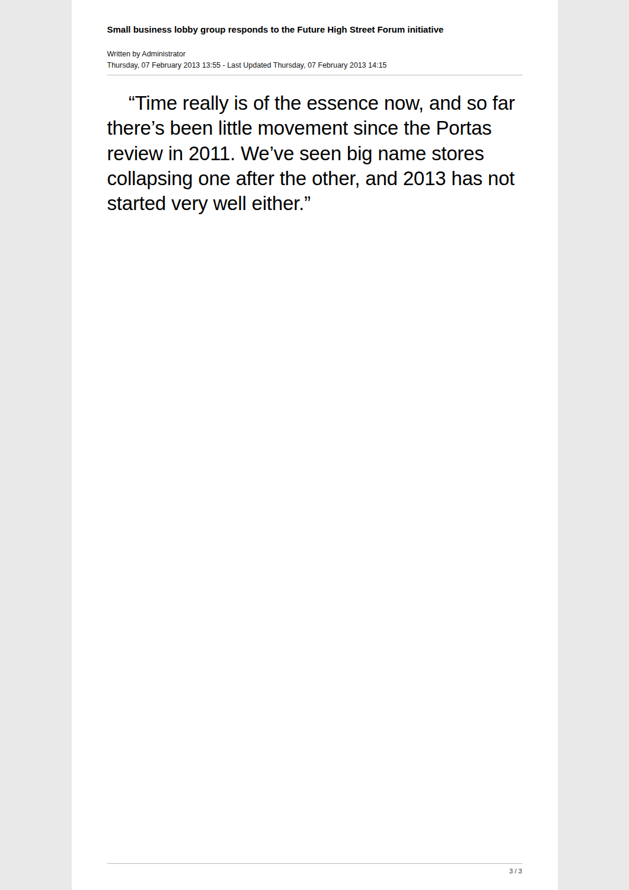Small business lobby group responds to the Future High Street Forum initiative
Written by Administrator
Thursday, 07 February 2013 13:55 - Last Updated Thursday, 07 February 2013 14:15
“Time really is of the essence now, and so far there’s been little movement since the Portas review in 2011. We’ve seen big name stores collapsing one after the other, and 2013 has not started very well either.”
3 / 3